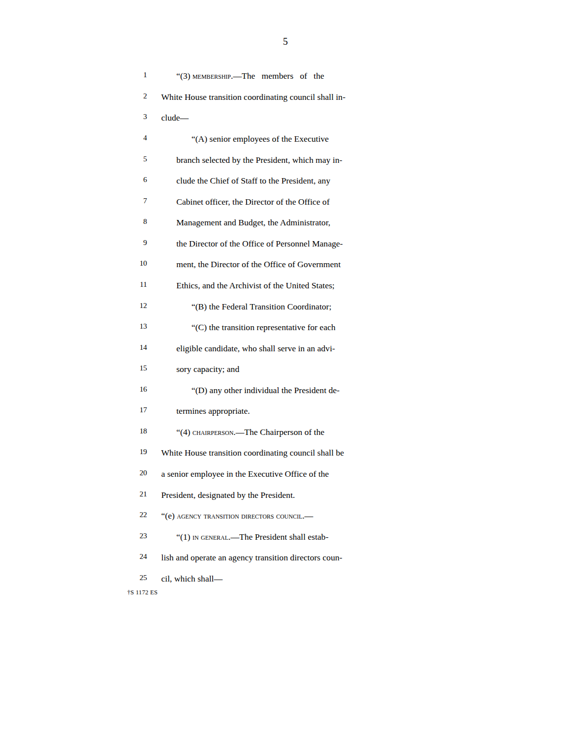5
| 1 | “(3) Membership. —The members of the |
| 2 | White House transition coordinating council shall in- |
| 3 | clude— |
| 4 | “(A) senior employees of the Executive |
| 5 | branch selected by the President, which may in- |
| 6 | clude the Chief of Staff to the President, any |
| 7 | Cabinet officer, the Director of the Office of |
| 8 | Management and Budget, the Administrator, |
| 9 | the Director of the Office of Personnel Manage- |
| 10 | ment, the Director of the Office of Government |
| 11 | Ethics, and the Archivist of the United States; |
| 12 | “(B) the Federal Transition Coordinator; |
| 13 | “(C) the transition representative for each |
| 14 | eligible candidate, who shall serve in an advi- |
| 15 | sory capacity; and |
| 16 | “(D) any other individual the President de- |
| 17 | termines appropriate. |
| 18 | “(4) Chairperson. —The Chairperson of the |
| 19 | White House transition coordinating council shall be |
| 20 | a senior employee in the Executive Office of the |
| 21 | President, designated by the President. |
| 22 | “(e) Agency Transition Directors Council. — |
| 23 | “(1) In general. —The President shall estab- |
| 24 | lish and operate an agency transition directors coun- |
| 25 | cil, which shall— |
†S 1172 ES